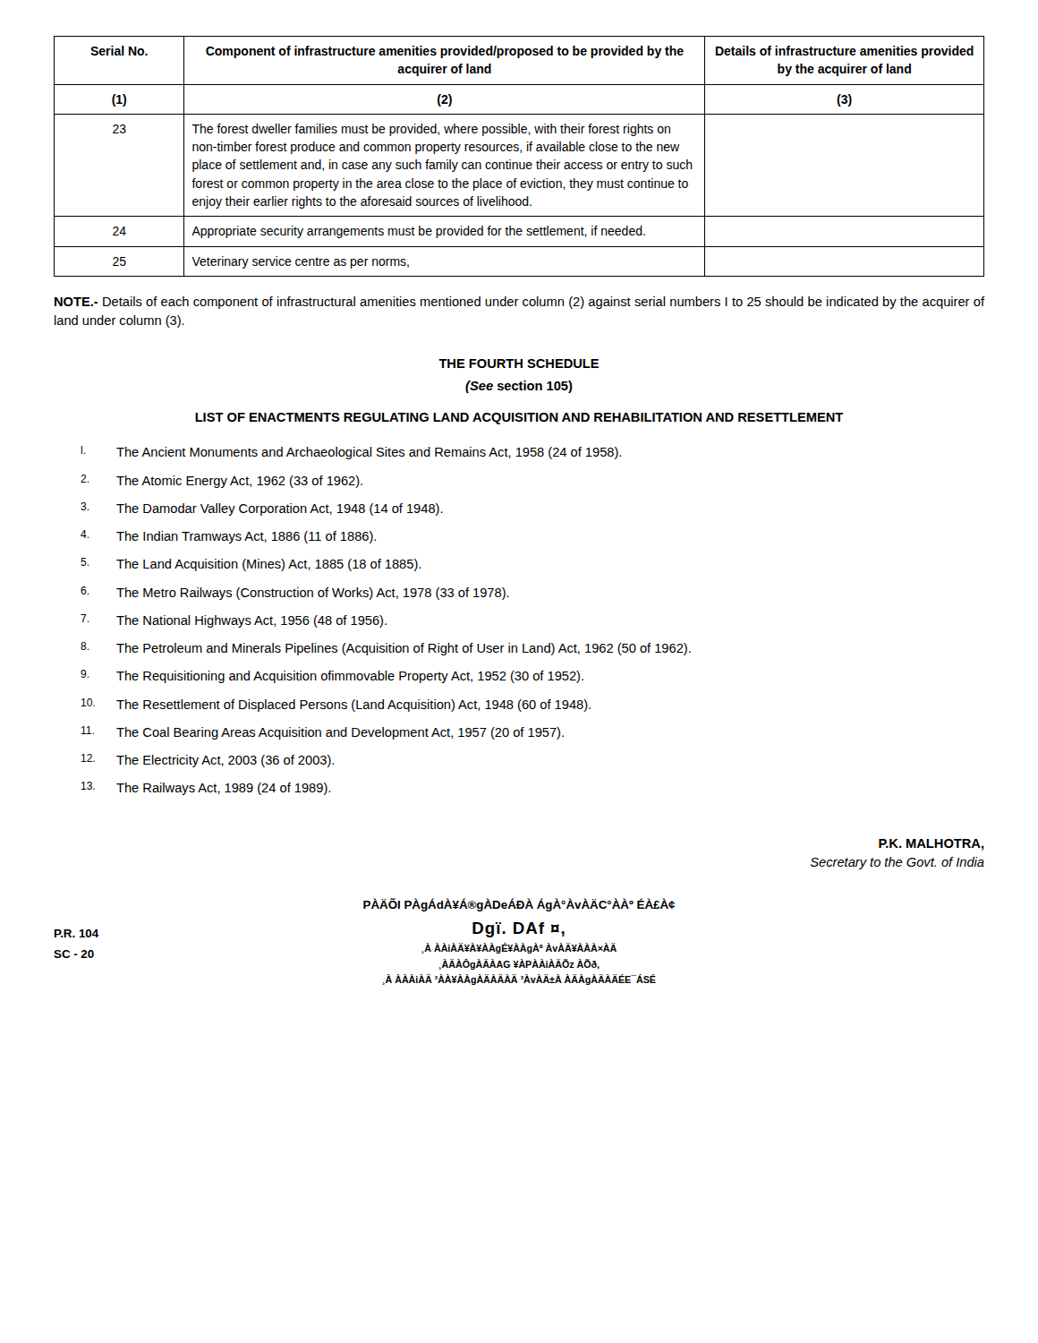| Serial No. | Component of infrastructure amenities provided/proposed to be provided by the acquirer of land | Details of infrastructure amenities provided by the acquirer of land |
| --- | --- | --- |
| (1) | (2) | (3) |
| 23 | The forest dweller families must be provided, where possible, with their forest rights on non-timber forest produce and common property resources, if available close to the new place of settlement and, in case any such family can continue their access or entry to such forest or common property in the area close to the place of eviction, they must continue to enjoy their earlier rights to the aforesaid sources of livelihood. | |
| 24 | Appropriate security arrangements must be provided for the settlement, if needed. | |
| 25 | Veterinary service centre as per norms, | |
NOTE.- Details of each component of infrastructural amenities mentioned under column (2) against serial numbers I to 25 should be indicated by the acquirer of land under column (3).
THE FOURTH SCHEDULE
(See section 105)
LIST OF ENACTMENTS REGULATING LAND ACQUISITION AND REHABILITATION AND RESETTLEMENT
l. The Ancient Monuments and Archaeological Sites and Remains Act, 1958 (24 of 1958).
2. The Atomic Energy Act, 1962 (33 of 1962).
3. The Damodar Valley Corporation Act, 1948 (14 of 1948).
4. The Indian Tramways Act, 1886 (11 of 1886).
5. The Land Acquisition (Mines) Act, 1885 (18 of 1885).
6. The Metro Railways (Construction of Works) Act, 1978 (33 of 1978).
7. The National Highways Act, 1956 (48 of 1956).
8. The Petroleum and Minerals Pipelines (Acquisition of Right of User in Land) Act, 1962 (50 of 1962).
9. The Requisitioning and Acquisition ofimmovable Property Act, 1952 (30 of 1952).
10. The Resettlement of Displaced Persons (Land Acquisition) Act, 1948 (60 of 1948).
11. The Coal Bearing Areas Acquisition and Development Act, 1957 (20 of 1957).
12. The Electricity Act, 2003 (36 of 2003).
13. The Railways Act, 1989 (24 of 1989).
P.K. MALHOTRA,
Secretary to the Govt. of India
PÀÄÕI PÀgÁdÀ¥Á®gÀDeÁÐÀ ÁgÀ°ÀvÀÄC°ÀÀº ÉÀ£À¢
Dgï. DAf ¤,
¸À ÀÀiÀÄ¥À¥ÀÀgÉ¥ÀÀgÀº ÀvÀÄ¥ÀÀÀ×ÀÄ
¸ÀÄÀÔgÀÄÀAG ¥ÀPÀÀiÀÄÕz ÀÕð,
¸À ÀÀÀiÀÄ ³ÀÀ¥ÀÀgÀÄÀÄÀÄ ³ÀvÀÄ±À ÀÄÀgÀÄÀÄÉE¯ÁSÉ
P.R. 104
SC - 20